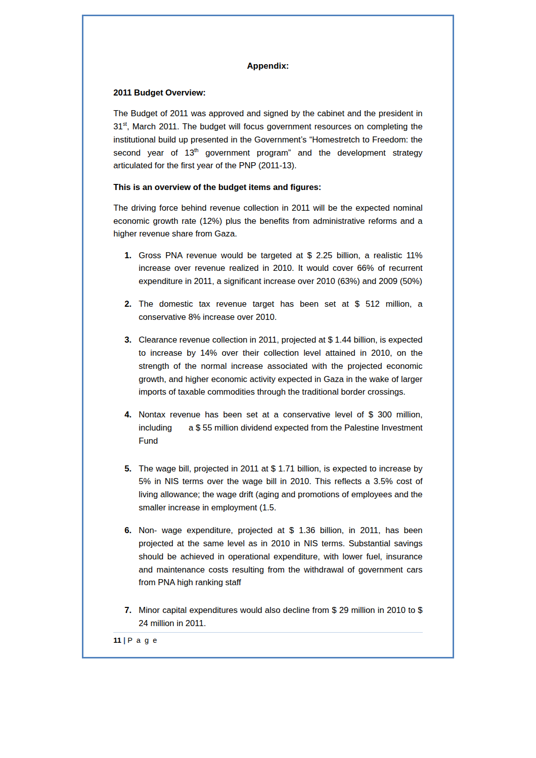Appendix:
2011 Budget Overview:
The Budget of 2011 was approved and signed by the cabinet and the president in 31st, March 2011. The budget will focus government resources on completing the institutional build up presented in the Government’s “Homestretch to Freedom: the second year of 13th government program” and the development strategy articulated for the first year of the PNP (2011-13).
This is an overview of the budget items and figures:
The driving force behind revenue collection in 2011 will be the expected nominal economic growth rate (12%) plus the benefits from administrative reforms and a higher revenue share from Gaza.
Gross PNA revenue would be targeted at $ 2.25 billion, a realistic 11% increase over revenue realized in 2010. It would cover 66% of recurrent expenditure in 2011, a significant increase over 2010 (63%) and 2009 (50%)
The domestic tax revenue target has been set at $ 512 million, a conservative 8% increase over 2010.
Clearance revenue collection in 2011, projected at $ 1.44 billion, is expected to increase by 14% over their collection level attained in 2010, on the strength of the normal increase associated with the projected economic growth, and higher economic activity expected in Gaza in the wake of larger imports of taxable commodities through the traditional border crossings.
Nontax revenue has been set at a conservative level of $ 300 million, including a $ 55 million dividend expected from the Palestine Investment Fund
The wage bill, projected in 2011 at $ 1.71 billion, is expected to increase by 5% in NIS terms over the wage bill in 2010. This reflects a 3.5% cost of living allowance; the wage drift (aging and promotions of employees and the smaller increase in employment (1.5.
Non- wage expenditure, projected at $ 1.36 billion, in 2011, has been projected at the same level as in 2010 in NIS terms. Substantial savings should be achieved in operational expenditure, with lower fuel, insurance and maintenance costs resulting from the withdrawal of government cars from PNA high ranking staff
Minor capital expenditures would also decline from $ 29 million in 2010 to $ 24 million in 2011.
11 | P a g e